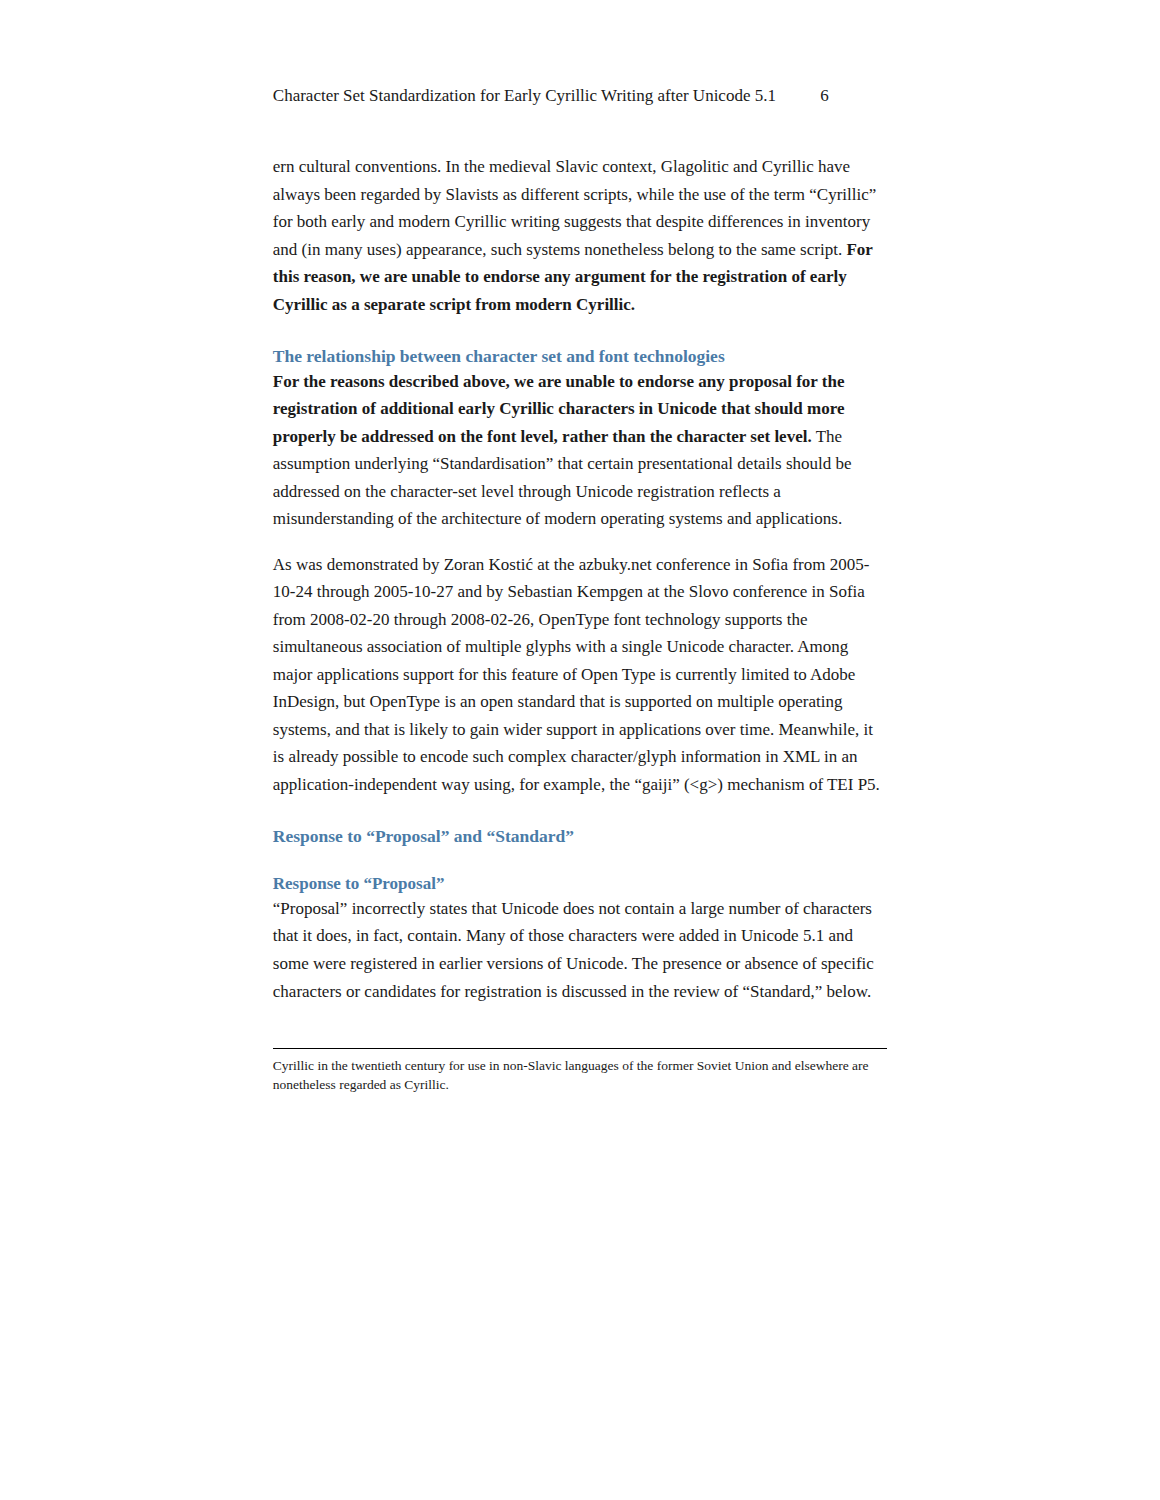Character Set Standardization for Early Cyrillic Writing after Unicode 5.1 6
ern cultural conventions. In the medieval Slavic context, Glagolitic and Cyrillic have always been regarded by Slavists as different scripts, while the use of the term “Cyrillic” for both early and modern Cyrillic writing suggests that despite differences in inventory and (in many uses) appearance, such systems nonetheless belong to the same script. For this reason, we are unable to endorse any argument for the registration of early Cyrillic as a separate script from modern Cyrillic.
The relationship between character set and font technologies
For the reasons described above, we are unable to endorse any proposal for the registration of additional early Cyrillic characters in Unicode that should more properly be addressed on the font level, rather than the character set level. The assumption underlying “Standardisation” that certain presentational details should be addressed on the character-set level through Unicode registration reflects a misunderstanding of the architecture of modern operating systems and applications.
As was demonstrated by Zoran Kostić at the azbuky.net conference in Sofia from 2005-10-24 through 2005-10-27 and by Sebastian Kempgen at the Slovo conference in Sofia from 2008-02-20 through 2008-02-26, OpenType font technology supports the simultaneous association of multiple glyphs with a single Unicode character. Among major applications support for this feature of Open Type is currently limited to Adobe InDesign, but OpenType is an open standard that is supported on multiple operating systems, and that is likely to gain wider support in applications over time. Meanwhile, it is already possible to encode such complex character/glyph information in XML in an application-independent way using, for example, the “gaiji” (<g>) mechanism of TEI P5.
Response to “Proposal” and “Standard”
Response to “Proposal”
“Proposal” incorrectly states that Unicode does not contain a large number of characters that it does, in fact, contain. Many of those characters were added in Unicode 5.1 and some were registered in earlier versions of Unicode. The presence or absence of specific characters or candidates for registration is discussed in the review of “Standard,” below.
Cyrillic in the twentieth century for use in non-Slavic languages of the former Soviet Union and elsewhere are nonetheless regarded as Cyrillic.